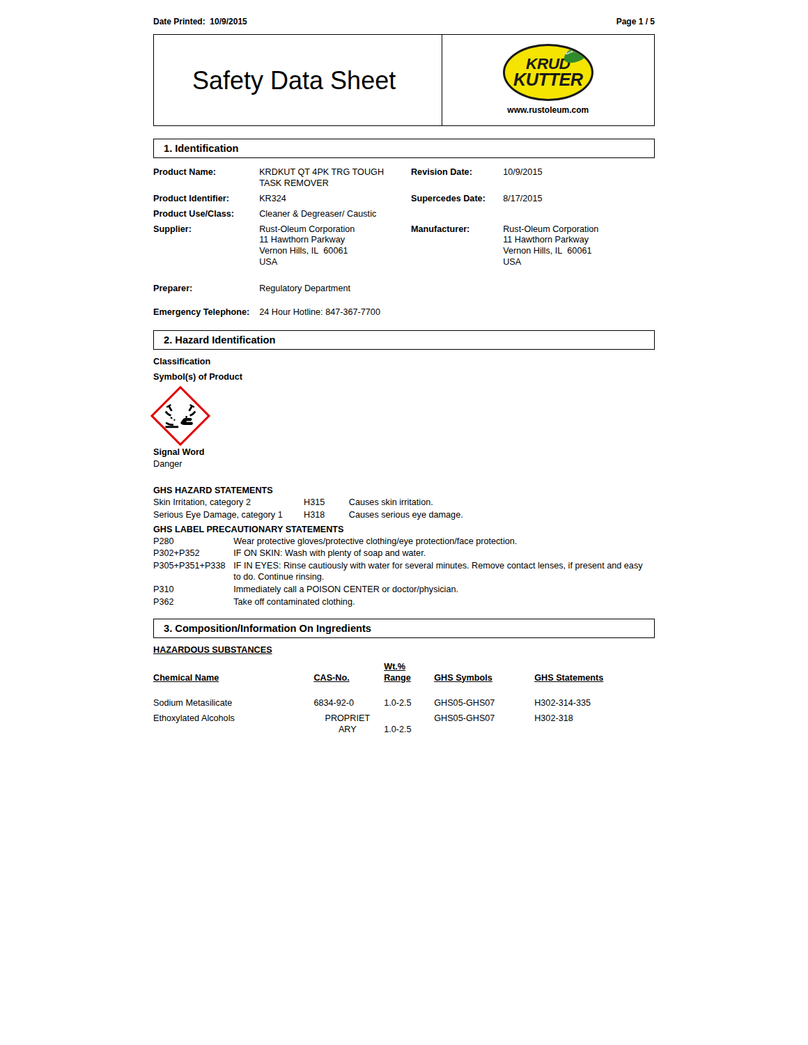Date Printed: 10/9/2015
Page 1 / 5
Safety Data Sheet
KRUD
KUTTER
Earth Friendly
www.rustoleum.com
1. Identification
| Product Name: | KRDKUT QT 4PK TRG TOUGH TASK REMOVER | Revision Date: | 10/9/2015 |
| Product Identifier: | KR324 | Supercedes Date: | 8/17/2015 |
| Product Use/Class: | Cleaner & Degreaser/ Caustic |
| Supplier: | Rust-Oleum Corporation 11 Hawthorn Parkway Vernon Hills, IL 60061 USA | Manufacturer: | Rust-Oleum Corporation 11 Hawthorn Parkway Vernon Hills, IL 60061 USA |
| Preparer: | Regulatory Department |
| Emergency Telephone: | 24 Hour Hotline: 847-367-7700 |
2. Hazard Identification
Classification
Symbol(s) of Product
Signal Word
Danger
GHS HAZARD STATEMENTS
| Skin Irritation, category 2 | H315 | Causes skin irritation. |
| Serious Eye Damage, category 1 | H318 | Causes serious eye damage. |
GHS LABEL PRECAUTIONARY STATEMENTS
| P280 | Wear protective gloves/protective clothing/eye protection/face protection. |
| P302+P352 | IF ON SKIN: Wash with plenty of soap and water. |
| P305+P351+P338 | IF IN EYES: Rinse cautiously with water for several minutes. Remove contact lenses, if present and easy to do. Continue rinsing. |
| P310 | Immediately call a POISON CENTER or doctor/physician. |
| P362 | Take off contaminated clothing. |
3. Composition/Information On Ingredients
HAZARDOUS SUBSTANCES
| Chemical Name | CAS-No. | Wt.% Range | GHS Symbols | GHS Statements |
| --- | --- | --- | --- | --- |
| Sodium Metasilicate | 6834-92-0 | 1.0-2.5 | GHS05-GHS07 | H302-314-335 |
| Ethoxylated Alcohols | PROPRIET ARY | 1.0-2.5 | GHS05-GHS07 | H302-318 |